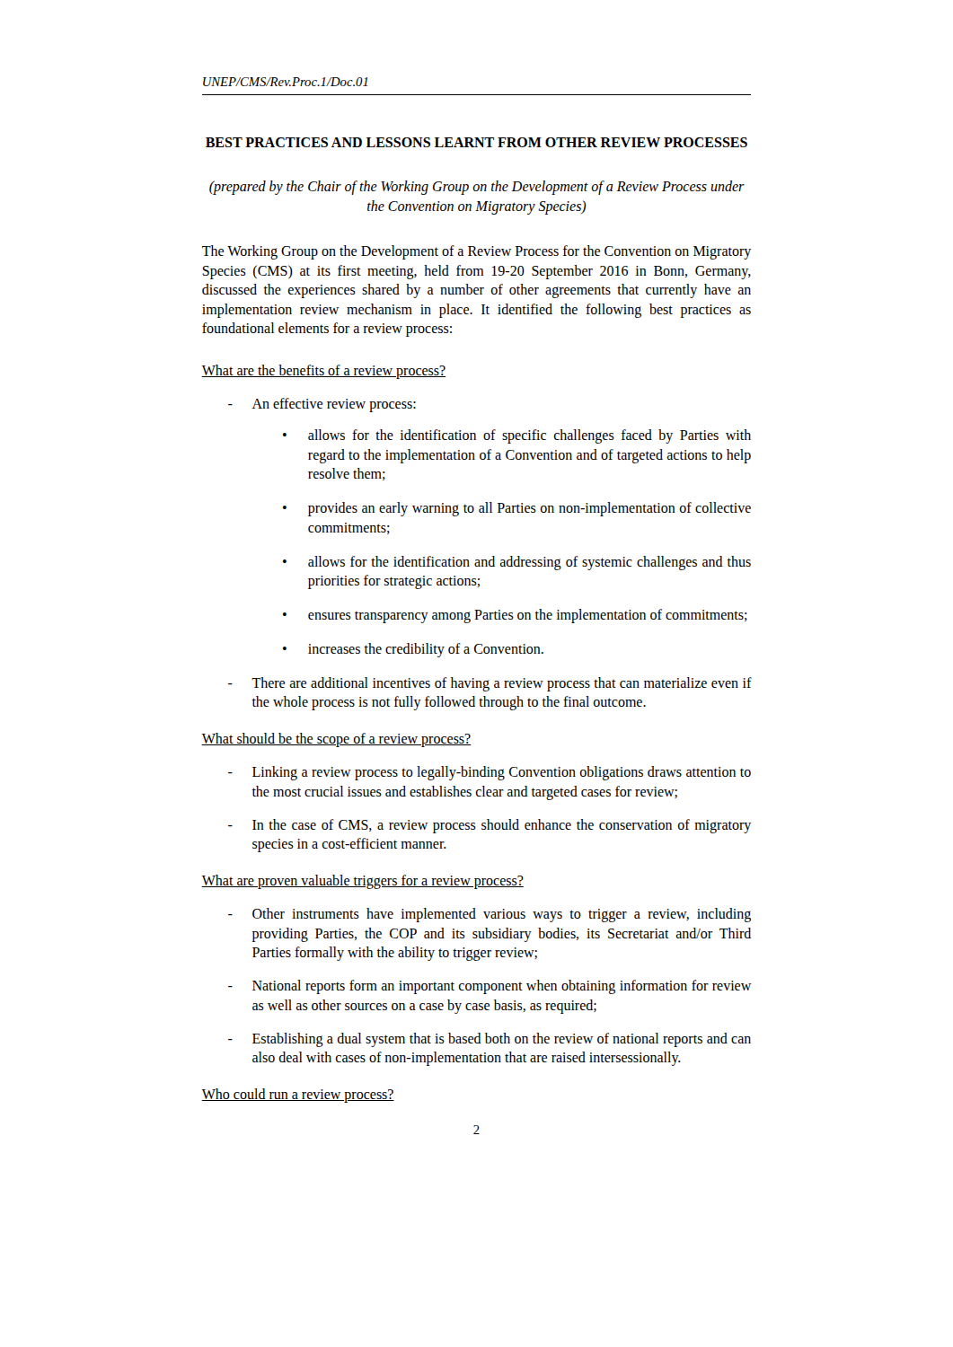UNEP/CMS/Rev.Proc.1/Doc.01
BEST PRACTICES AND LESSONS LEARNT FROM OTHER REVIEW PROCESSES
(prepared by the Chair of the Working Group on the Development of a Review Process under the Convention on Migratory Species)
The Working Group on the Development of a Review Process for the Convention on Migratory Species (CMS) at its first meeting, held from 19-20 September 2016 in Bonn, Germany, discussed the experiences shared by a number of other agreements that currently have an implementation review mechanism in place. It identified the following best practices as foundational elements for a review process:
What are the benefits of a review process?
An effective review process:
allows for the identification of specific challenges faced by Parties with regard to the implementation of a Convention and of targeted actions to help resolve them;
provides an early warning to all Parties on non-implementation of collective commitments;
allows for the identification and addressing of systemic challenges and thus priorities for strategic actions;
ensures transparency among Parties on the implementation of commitments;
increases the credibility of a Convention.
There are additional incentives of having a review process that can materialize even if the whole process is not fully followed through to the final outcome.
What should be the scope of a review process?
Linking a review process to legally-binding Convention obligations draws attention to the most crucial issues and establishes clear and targeted cases for review;
In the case of CMS, a review process should enhance the conservation of migratory species in a cost-efficient manner.
What are proven valuable triggers for a review process?
Other instruments have implemented various ways to trigger a review, including providing Parties, the COP and its subsidiary bodies, its Secretariat and/or Third Parties formally with the ability to trigger review;
National reports form an important component when obtaining information for review as well as other sources on a case by case basis, as required;
Establishing a dual system that is based both on the review of national reports and can also deal with cases of non-implementation that are raised intersessionally.
Who could run a review process?
2